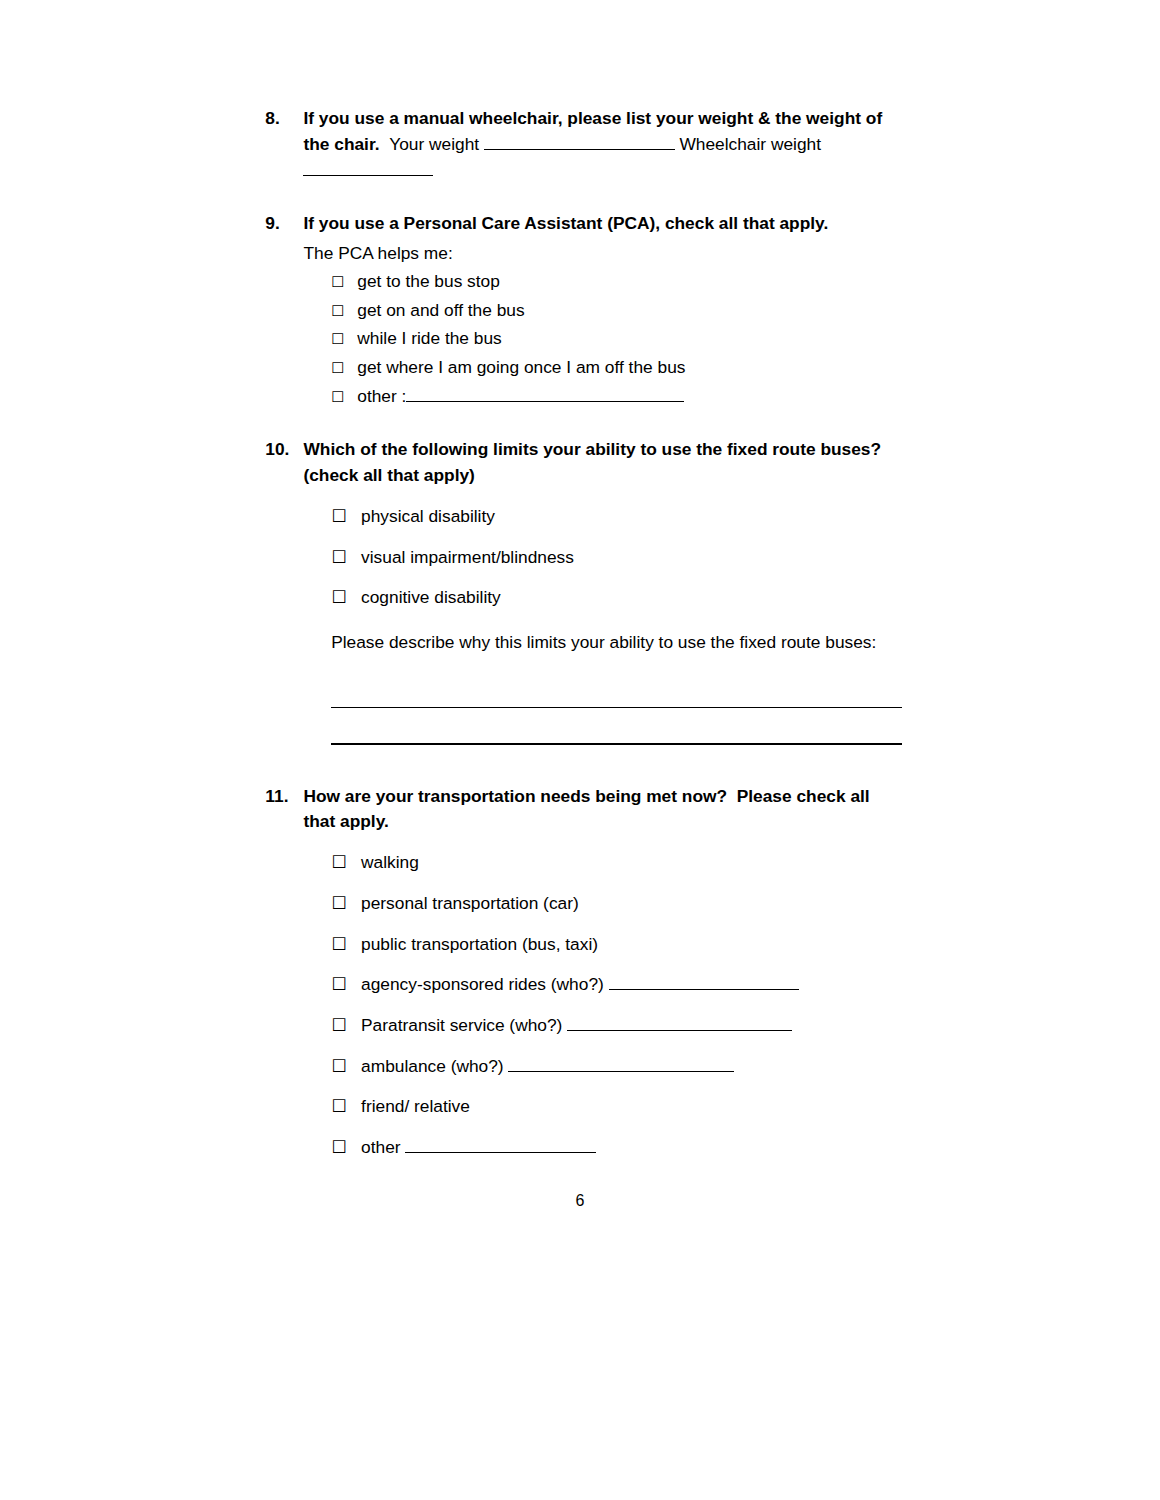8. If you use a manual wheelchair, please list your weight & the weight of the chair. Your weight Wheelchair weight
9. If you use a Personal Care Assistant (PCA), check all that apply.
The PCA helps me:
☐ get to the bus stop
☐ get on and off the bus
☐ while I ride the bus
☐ get where I am going once I am off the bus
☐ other :
10. Which of the following limits your ability to use the fixed route buses? (check all that apply)
☐ physical disability
☐ visual impairment/blindness
☐ cognitive disability
Please describe why this limits your ability to use the fixed route buses:
11. How are your transportation needs being met now? Please check all that apply.
☐ walking
☐ personal transportation (car)
☐ public transportation (bus, taxi)
☐ agency-sponsored rides (who?)
☐ Paratransit service (who?)
☐ ambulance (who?)
☐ friend/ relative
☐ other
6